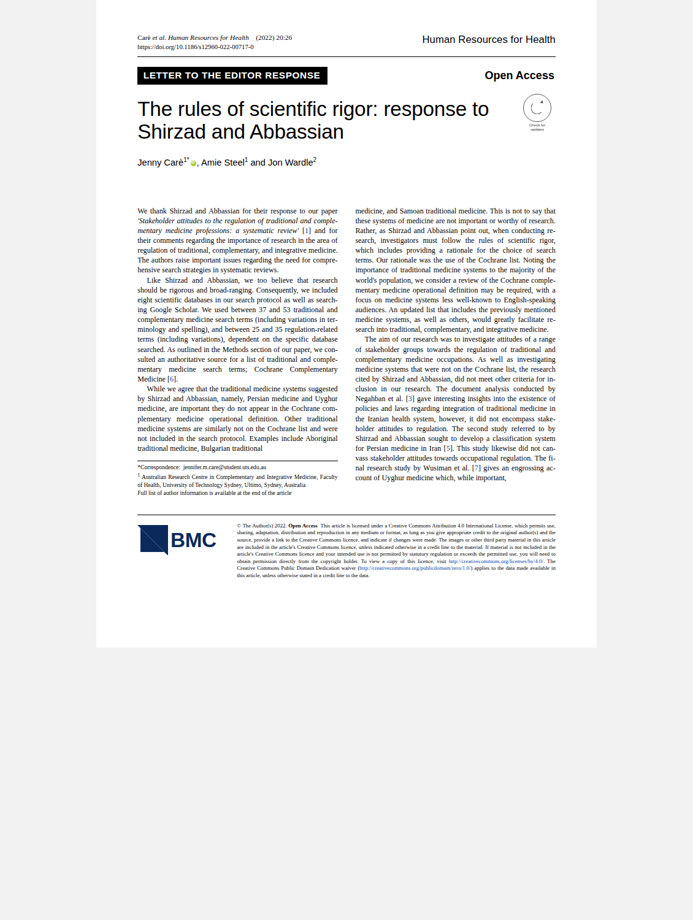Carè et al. Human Resources for Health (2022) 20:26
https://doi.org/10.1186/s12960-022-00717-0
Human Resources for Health
Letter to the Editor Response
Open Access
Check for
updates
The rules of scientific rigor: response to Shirzad and Abbassian
Jenny Carè1* , Amie Steel1 and Jon Wardle2
We thank Shirzad and Abbassian for their response to our paper 'Stakeholder attitudes to the regulation of traditional and complementary medicine professions: a systematic review' [1] and for their comments regarding the importance of research in the area of regulation of traditional, complementary, and integrative medicine. The authors raise important issues regarding the need for comprehensive search strategies in systematic reviews.
Like Shirzad and Abbassian, we too believe that research should be rigorous and broad-ranging. Consequently, we included eight scientific databases in our search protocol as well as searching Google Scholar. We used between 37 and 53 traditional and complementary medicine search terms (including variations in terminology and spelling), and between 25 and 35 regulation-related terms (including variations), dependent on the specific database searched. As outlined in the Methods section of our paper, we consulted an authoritative source for a list of traditional and complementary medicine search terms; Cochrane Complementary Medicine [6].
While we agree that the traditional medicine systems suggested by Shirzad and Abbassian, namely, Persian medicine and Uyghur medicine, are important they do not appear in the Cochrane complementary medicine operational definition. Other traditional medicine systems are similarly not on the Cochrane list and were not included in the search protocol. Examples include Aboriginal traditional medicine, Bulgarian traditional
*Correspondence: jennifer.m.care@student.uts.edu.au
1 Australian Research Centre in Complementary and Integrative Medicine, Faculty of Health, University of Technology Sydney, Ultimo, Sydney, Australia
Full list of author information is available at the end of the article
medicine, and Samoan traditional medicine. This is not to say that these systems of medicine are not important or worthy of research. Rather, as Shirzad and Abbassian point out, when conducting research, investigators must follow the rules of scientific rigor, which includes providing a rationale for the choice of search terms. Our rationale was the use of the Cochrane list. Noting the importance of traditional medicine systems to the majority of the world's population, we consider a review of the Cochrane complementary medicine operational definition may be required, with a focus on medicine systems less well-known to English-speaking audiences. An updated list that includes the previously mentioned medicine systems, as well as others, would greatly facilitate research into traditional, complementary, and integrative medicine.
The aim of our research was to investigate attitudes of a range of stakeholder groups towards the regulation of traditional and complementary medicine occupations. As well as investigating medicine systems that were not on the Cochrane list, the research cited by Shirzad and Abbassian, did not meet other criteria for inclusion in our research. The document analysis conducted by Negahban et al. [3] gave interesting insights into the existence of policies and laws regarding integration of traditional medicine in the Iranian health system, however, it did not encompass stakeholder attitudes to regulation. The second study referred to by Shirzad and Abbassian sought to develop a classification system for Persian medicine in Iran [5]. This study likewise did not canvass stakeholder attitudes towards occupational regulation. The final research study by Wusiman et al. [7] gives an engrossing account of Uyghur medicine which, while important,
BMC
© The Author(s) 2022. Open Access This article is licensed under a Creative Commons Attribution 4.0 International License, which permits use, sharing, adaptation, distribution and reproduction in any medium or format, as long as you give appropriate credit to the original author(s) and the source, provide a link to the Creative Commons licence, and indicate if changes were made. The images or other third party material in this article are included in the article's Creative Commons licence, unless indicated otherwise in a credit line to the material. If material is not included in the article's Creative Commons licence and your intended use is not permitted by statutory regulation or exceeds the permitted use, you will need to obtain permission directly from the copyright holder. To view a copy of this licence, visit http://creativecommons.org/licenses/by/4.0/. The Creative Commons Public Domain Dedication waiver (http://creativecommons.org/publicdomain/zero/1.0/) applies to the data made available in this article, unless otherwise stated in a credit line to the data.